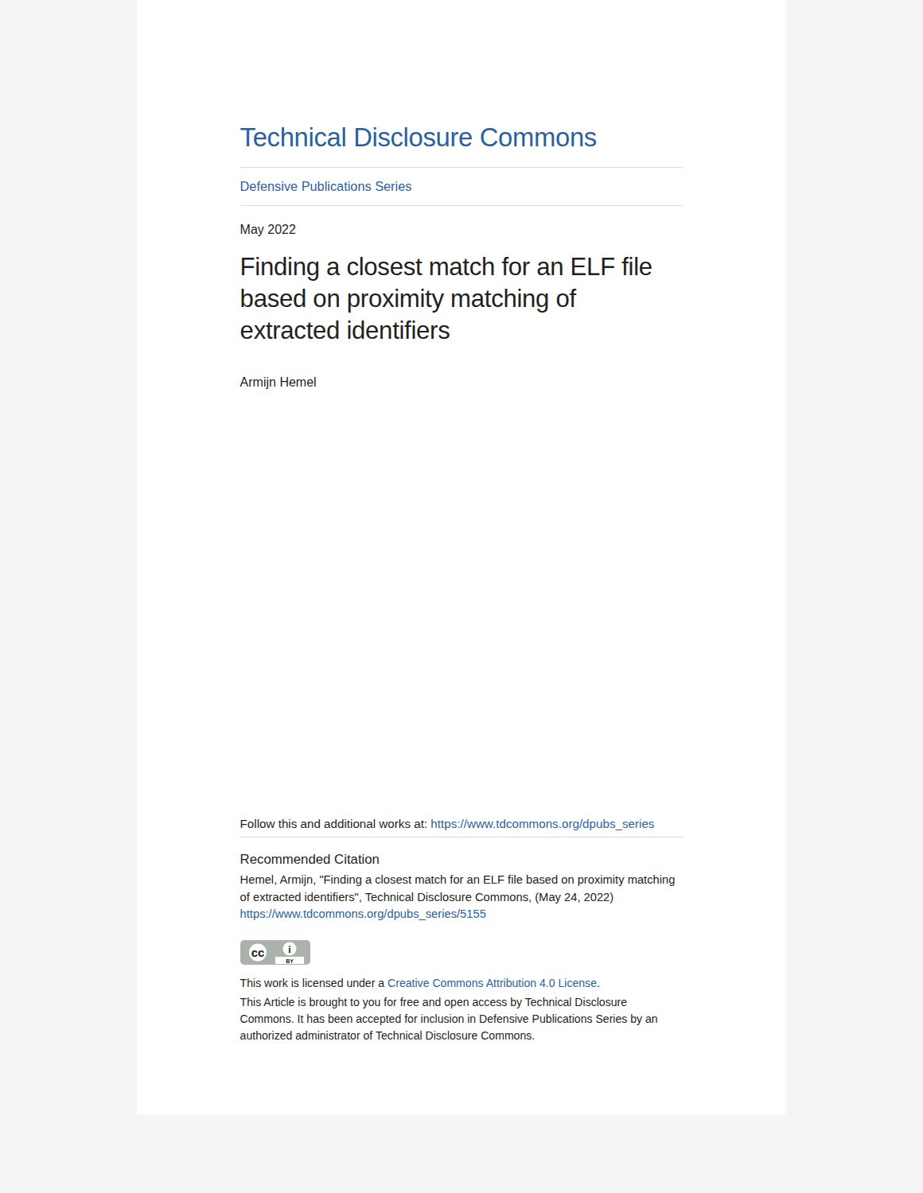Technical Disclosure Commons
Defensive Publications Series
May 2022
Finding a closest match for an ELF file based on proximity matching of extracted identifiers
Armijn Hemel
Follow this and additional works at: https://www.tdcommons.org/dpubs_series
Recommended Citation
Hemel, Armijn, "Finding a closest match for an ELF file based on proximity matching of extracted identifiers", Technical Disclosure Commons, (May 24, 2022)
https://www.tdcommons.org/dpubs_series/5155
cc i BY
This work is licensed under a Creative Commons Attribution 4.0 License.
This Article is brought to you for free and open access by Technical Disclosure Commons. It has been accepted for inclusion in Defensive Publications Series by an authorized administrator of Technical Disclosure Commons.